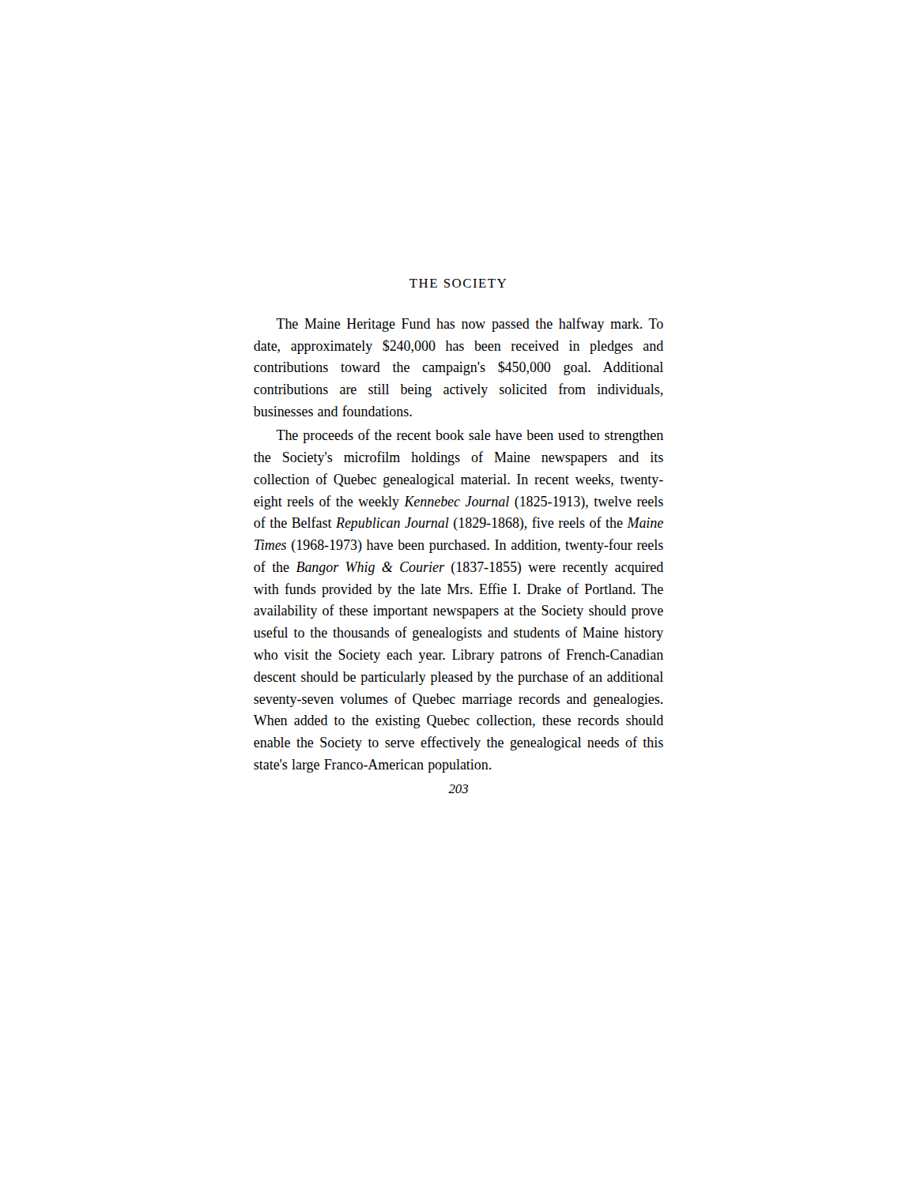THE SOCIETY
The Maine Heritage Fund has now passed the halfway mark. To date, approximately $240,000 has been received in pledges and contributions toward the campaign's $450,000 goal. Additional contributions are still being actively solicited from individuals, businesses and foundations.
The proceeds of the recent book sale have been used to strengthen the Society's microfilm holdings of Maine newspapers and its collection of Quebec genealogical material. In recent weeks, twenty-eight reels of the weekly Kennebec Journal (1825-1913), twelve reels of the Belfast Republican Journal (1829-1868), five reels of the Maine Times (1968-1973) have been purchased. In addition, twenty-four reels of the Bangor Whig & Courier (1837-1855) were recently acquired with funds provided by the late Mrs. Effie I. Drake of Portland. The availability of these important newspapers at the Society should prove useful to the thousands of genealogists and students of Maine history who visit the Society each year. Library patrons of French-Canadian descent should be particularly pleased by the purchase of an additional seventy-seven volumes of Quebec marriage records and genealogies. When added to the existing Quebec collection, these records should enable the Society to serve effectively the genealogical needs of this state's large Franco-American population.
203